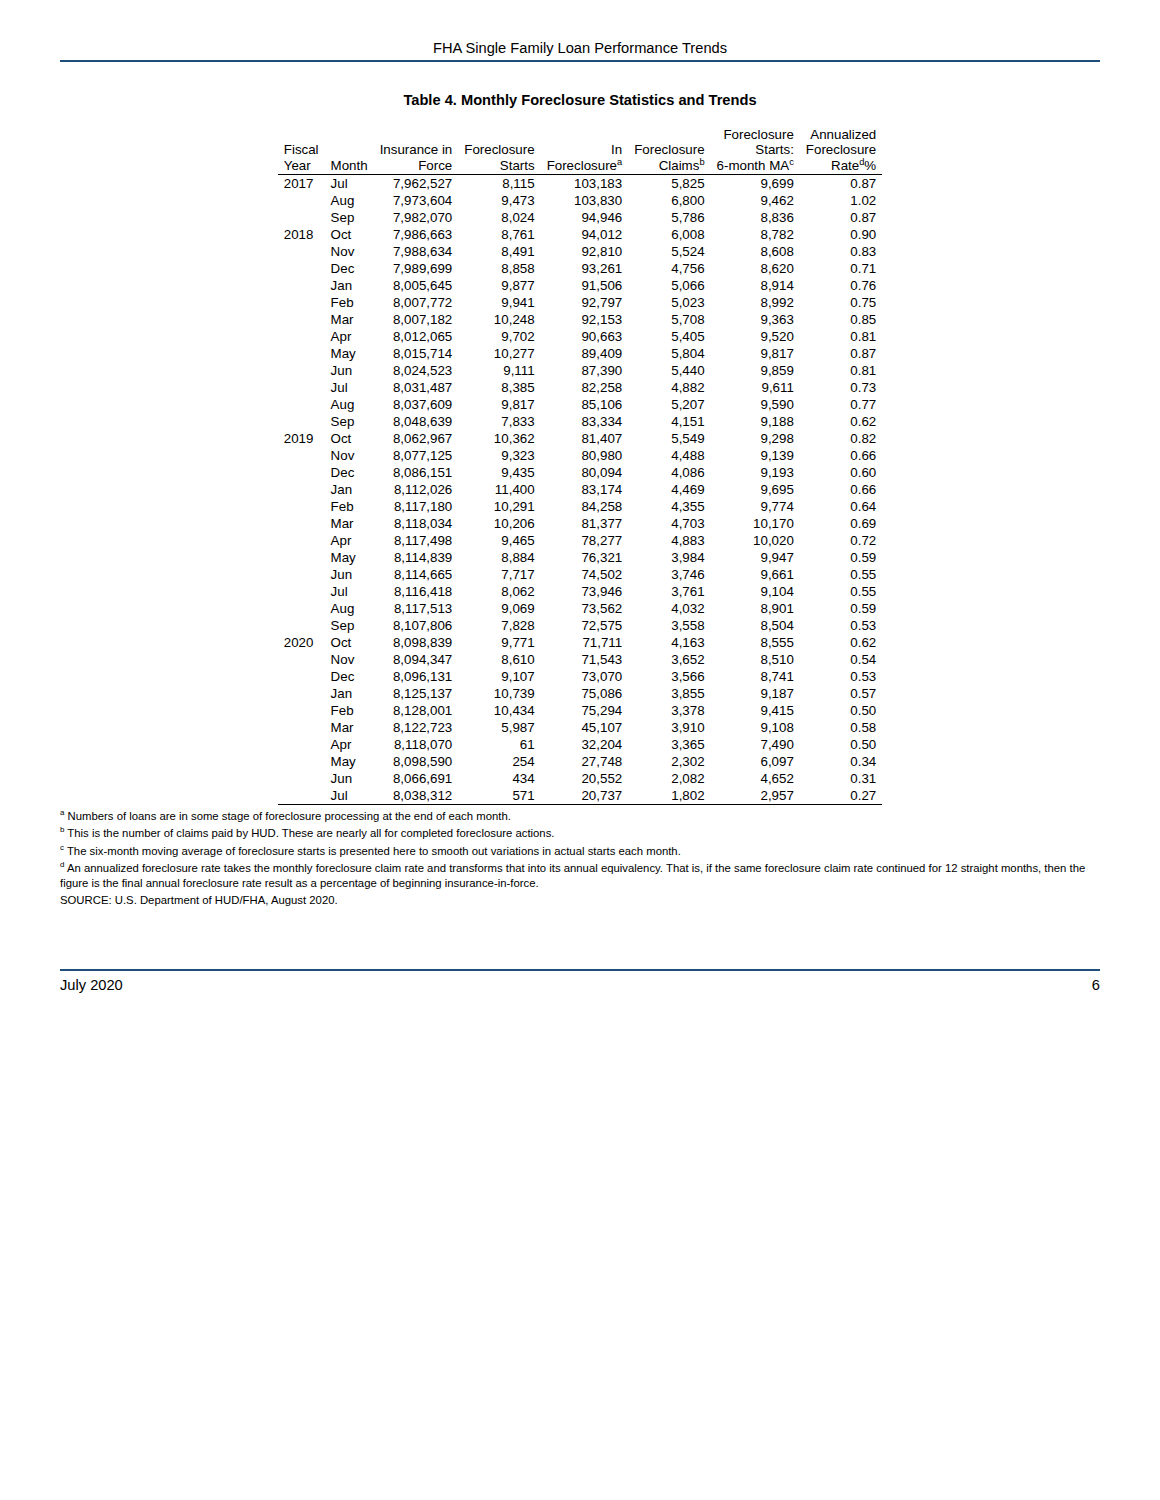FHA Single Family Loan Performance Trends
Table 4. Monthly Foreclosure Statistics and Trends
| Fiscal Year | Month | Insurance in Force | Foreclosure Starts | In Foreclosure a | Foreclosure Claims b | Foreclosure Starts: 6-month MA c | Annualized Foreclosure Rate d % |
| --- | --- | --- | --- | --- | --- | --- | --- |
| 2017 | Jul | 7,962,527 | 8,115 | 103,183 | 5,825 | 9,699 | 0.87 |
| | Aug | 7,973,604 | 9,473 | 103,830 | 6,800 | 9,462 | 1.02 |
| | Sep | 7,982,070 | 8,024 | 94,946 | 5,786 | 8,836 | 0.87 |
| 2018 | Oct | 7,986,663 | 8,761 | 94,012 | 6,008 | 8,782 | 0.90 |
| | Nov | 7,988,634 | 8,491 | 92,810 | 5,524 | 8,608 | 0.83 |
| | Dec | 7,989,699 | 8,858 | 93,261 | 4,756 | 8,620 | 0.71 |
| | Jan | 8,005,645 | 9,877 | 91,506 | 5,066 | 8,914 | 0.76 |
| | Feb | 8,007,772 | 9,941 | 92,797 | 5,023 | 8,992 | 0.75 |
| | Mar | 8,007,182 | 10,248 | 92,153 | 5,708 | 9,363 | 0.85 |
| | Apr | 8,012,065 | 9,702 | 90,663 | 5,405 | 9,520 | 0.81 |
| | May | 8,015,714 | 10,277 | 89,409 | 5,804 | 9,817 | 0.87 |
| | Jun | 8,024,523 | 9,111 | 87,390 | 5,440 | 9,859 | 0.81 |
| | Jul | 8,031,487 | 8,385 | 82,258 | 4,882 | 9,611 | 0.73 |
| | Aug | 8,037,609 | 9,817 | 85,106 | 5,207 | 9,590 | 0.77 |
| | Sep | 8,048,639 | 7,833 | 83,334 | 4,151 | 9,188 | 0.62 |
| 2019 | Oct | 8,062,967 | 10,362 | 81,407 | 5,549 | 9,298 | 0.82 |
| | Nov | 8,077,125 | 9,323 | 80,980 | 4,488 | 9,139 | 0.66 |
| | Dec | 8,086,151 | 9,435 | 80,094 | 4,086 | 9,193 | 0.60 |
| | Jan | 8,112,026 | 11,400 | 83,174 | 4,469 | 9,695 | 0.66 |
| | Feb | 8,117,180 | 10,291 | 84,258 | 4,355 | 9,774 | 0.64 |
| | Mar | 8,118,034 | 10,206 | 81,377 | 4,703 | 10,170 | 0.69 |
| | Apr | 8,117,498 | 9,465 | 78,277 | 4,883 | 10,020 | 0.72 |
| | May | 8,114,839 | 8,884 | 76,321 | 3,984 | 9,947 | 0.59 |
| | Jun | 8,114,665 | 7,717 | 74,502 | 3,746 | 9,661 | 0.55 |
| | Jul | 8,116,418 | 8,062 | 73,946 | 3,761 | 9,104 | 0.55 |
| | Aug | 8,117,513 | 9,069 | 73,562 | 4,032 | 8,901 | 0.59 |
| | Sep | 8,107,806 | 7,828 | 72,575 | 3,558 | 8,504 | 0.53 |
| 2020 | Oct | 8,098,839 | 9,771 | 71,711 | 4,163 | 8,555 | 0.62 |
| | Nov | 8,094,347 | 8,610 | 71,543 | 3,652 | 8,510 | 0.54 |
| | Dec | 8,096,131 | 9,107 | 73,070 | 3,566 | 8,741 | 0.53 |
| | Jan | 8,125,137 | 10,739 | 75,086 | 3,855 | 9,187 | 0.57 |
| | Feb | 8,128,001 | 10,434 | 75,294 | 3,378 | 9,415 | 0.50 |
| | Mar | 8,122,723 | 5,987 | 45,107 | 3,910 | 9,108 | 0.58 |
| | Apr | 8,118,070 | 61 | 32,204 | 3,365 | 7,490 | 0.50 |
| | May | 8,098,590 | 254 | 27,748 | 2,302 | 6,097 | 0.34 |
| | Jun | 8,066,691 | 434 | 20,552 | 2,082 | 4,652 | 0.31 |
| | Jul | 8,038,312 | 571 | 20,737 | 1,802 | 2,957 | 0.27 |
a Numbers of loans are in some stage of foreclosure processing at the end of each month.
b This is the number of claims paid by HUD. These are nearly all for completed foreclosure actions.
c The six-month moving average of foreclosure starts is presented here to smooth out variations in actual starts each month.
d An annualized foreclosure rate takes the monthly foreclosure claim rate and transforms that into its annual equivalency. That is, if the same foreclosure claim rate continued for 12 straight months, then the figure is the final annual foreclosure rate result as a percentage of beginning insurance-in-force.
SOURCE: U.S. Department of HUD/FHA, August 2020.
July 2020 6